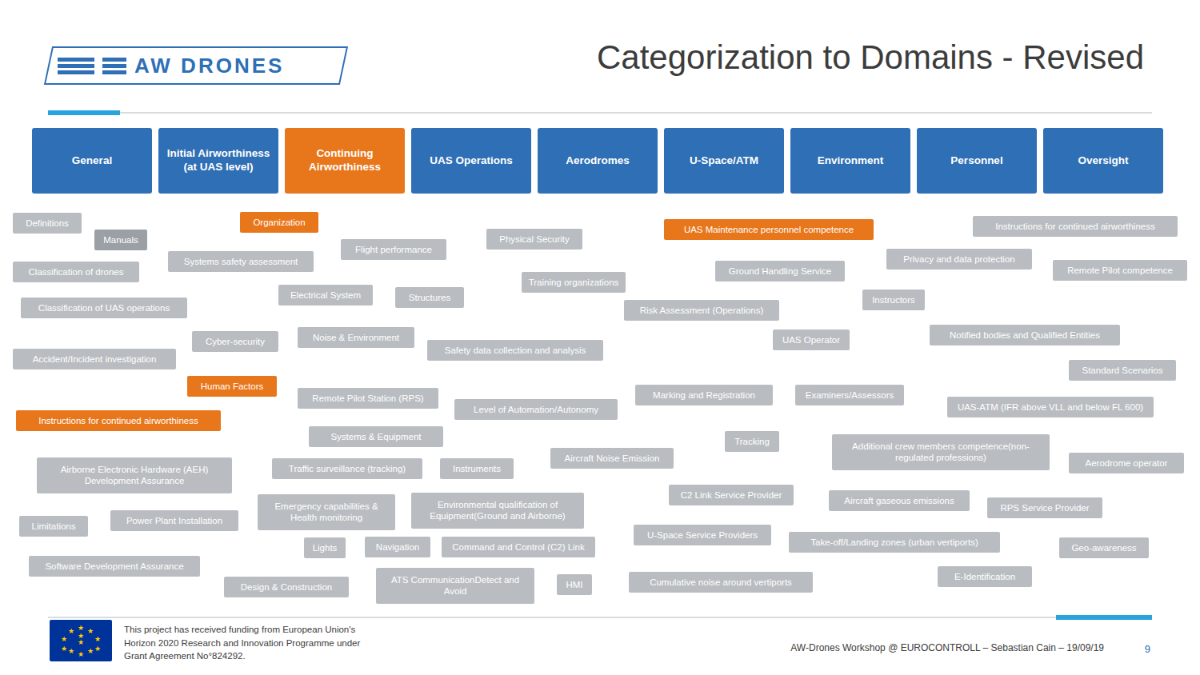AW DRONES
Categorization to Domains - Revised
General
Initial Airworthiness (at UAS level)
Continuing Airworthiness
UAS Operations
Aerodromes
U-Space/ATM
Environment
Personnel
Oversight
Definitions
Manuals
Organization
Flight performance
Physical Security
UAS Maintenance personnel competence
Instructions for continued airworthiness
Classification of drones
Systems safety assessment
Training organizations
Ground Handling Service
Privacy and data protection
Remote Pilot competence
Classification of UAS operations
Electrical System
Structures
Risk Assessment (Operations)
Instructors
Cyber-security
Noise & Environment
UAS Operator
Notified bodies and Qualified Entities
Accident/Incident investigation
Safety data collection and analysis
Standard Scenarios
Human Factors
Remote Pilot Station (RPS)
Level of Automation/Autonomy
Marking and Registration
Examiners/Assessors
UAS-ATM (IFR above VLL and below FL 600)
Instructions for continued airworthiness
Systems & Equipment
Tracking
Additional crew members competence(non-regulated professions)
Airborne Electronic Hardware (AEH) Development Assurance
Traffic surveillance (tracking)
Instruments
Aircraft Noise Emission
Aerodrome operator
C2 Link Service Provider
Aircraft gaseous emissions
RPS Service Provider
Limitations
Power Plant Installation
Emergency capabilities & Health monitoring
Environmental qualification of Equipment(Ground and Airborne)
U-Space Service Providers
Take-off/Landing zones (urban vertiports)
Geo-awareness
Software Development Assurance
Lights
Navigation
Command and Control (C2) Link
E-Identification
Design & Construction
ATS CommunicationDetect and Avoid
HMI
Cumulative noise around vertiports
★ ★ ★ ★ ★ ★ ★ ★ ★ ★ ★ ★
This project has received funding from European Union's
Horizon 2020 Research and Innovation Programme under
Grant Agreement No°824292.
AW-Drones Workshop @ EUROCONTROLL – Sebastian Cain – 19/09/19
9